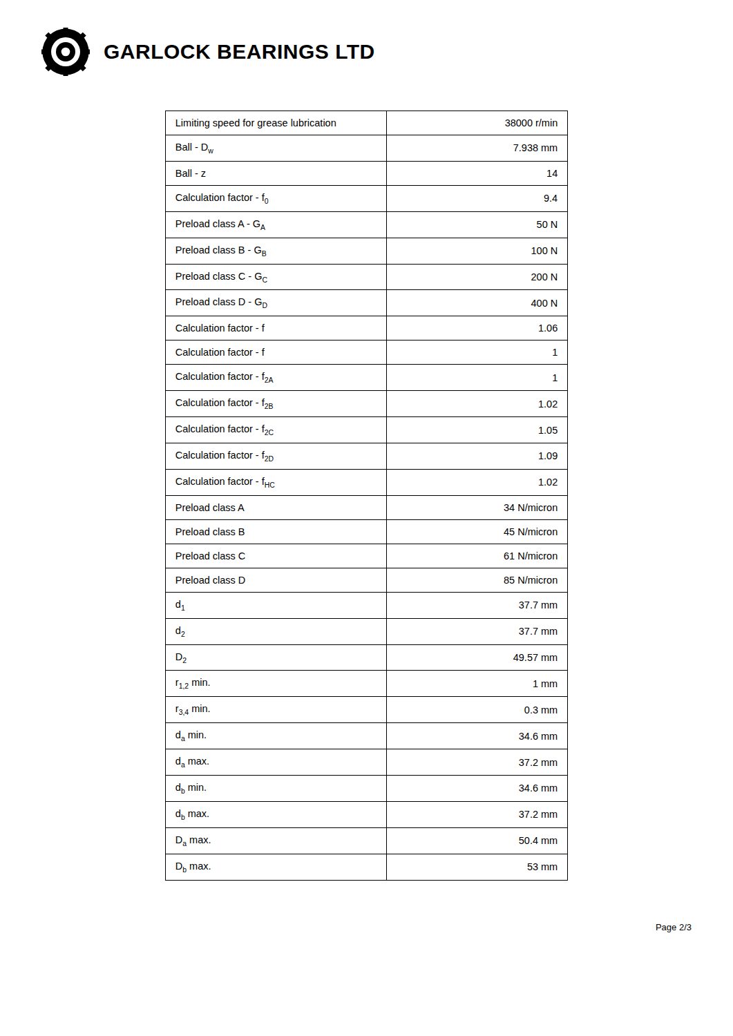GARLOCK BEARINGS LTD
| Limiting speed for grease lubrication | 38000 r/min |
| Ball - D w | 7.938 mm |
| Ball - z | 14 |
| Calculation factor - f 0 | 9.4 |
| Preload class A - G A | 50 N |
| Preload class B - G B | 100 N |
| Preload class C - G C | 200 N |
| Preload class D - G D | 400 N |
| Calculation factor - f | 1.06 |
| Calculation factor - f | 1 |
| Calculation factor - f 2A | 1 |
| Calculation factor - f 2B | 1.02 |
| Calculation factor - f 2C | 1.05 |
| Calculation factor - f 2D | 1.09 |
| Calculation factor - f HC | 1.02 |
| Preload class A | 34 N/micron |
| Preload class B | 45 N/micron |
| Preload class C | 61 N/micron |
| Preload class D | 85 N/micron |
| d 1 | 37.7 mm |
| d 2 | 37.7 mm |
| D 2 | 49.57 mm |
| r 1,2 min. | 1 mm |
| r 3,4 min. | 0.3 mm |
| d a min. | 34.6 mm |
| d a max. | 37.2 mm |
| d b min. | 34.6 mm |
| d b max. | 37.2 mm |
| D a max. | 50.4 mm |
| D b max. | 53 mm |
Page 2/3